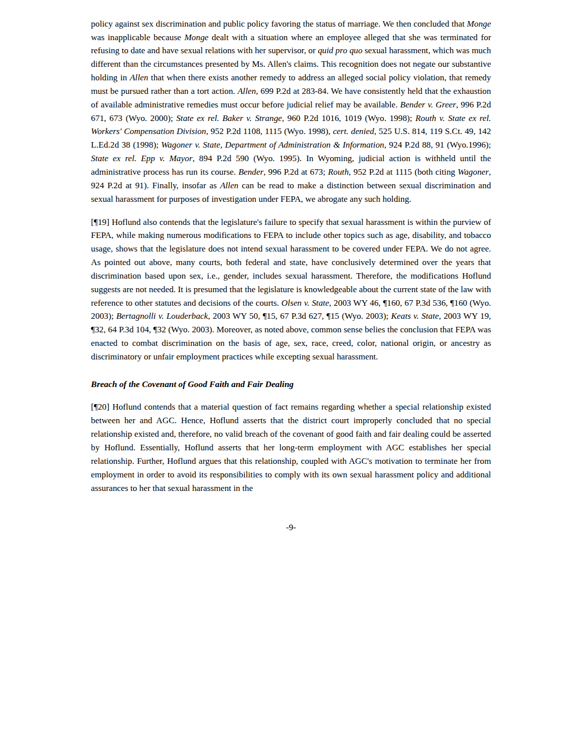policy against sex discrimination and public policy favoring the status of marriage. We then concluded that Monge was inapplicable because Monge dealt with a situation where an employee alleged that she was terminated for refusing to date and have sexual relations with her supervisor, or quid pro quo sexual harassment, which was much different than the circumstances presented by Ms. Allen's claims. This recognition does not negate our substantive holding in Allen that when there exists another remedy to address an alleged social policy violation, that remedy must be pursued rather than a tort action. Allen, 699 P.2d at 283-84. We have consistently held that the exhaustion of available administrative remedies must occur before judicial relief may be available. Bender v. Greer, 996 P.2d 671, 673 (Wyo. 2000); State ex rel. Baker v. Strange, 960 P.2d 1016, 1019 (Wyo. 1998); Routh v. State ex rel. Workers' Compensation Division, 952 P.2d 1108, 1115 (Wyo. 1998), cert. denied, 525 U.S. 814, 119 S.Ct. 49, 142 L.Ed.2d 38 (1998); Wagoner v. State, Department of Administration & Information, 924 P.2d 88, 91 (Wyo.1996); State ex rel. Epp v. Mayor, 894 P.2d 590 (Wyo. 1995). In Wyoming, judicial action is withheld until the administrative process has run its course. Bender, 996 P.2d at 673; Routh, 952 P.2d at 1115 (both citing Wagoner, 924 P.2d at 91). Finally, insofar as Allen can be read to make a distinction between sexual discrimination and sexual harassment for purposes of investigation under FEPA, we abrogate any such holding.
[¶19] Hoflund also contends that the legislature's failure to specify that sexual harassment is within the purview of FEPA, while making numerous modifications to FEPA to include other topics such as age, disability, and tobacco usage, shows that the legislature does not intend sexual harassment to be covered under FEPA. We do not agree. As pointed out above, many courts, both federal and state, have conclusively determined over the years that discrimination based upon sex, i.e., gender, includes sexual harassment. Therefore, the modifications Hoflund suggests are not needed. It is presumed that the legislature is knowledgeable about the current state of the law with reference to other statutes and decisions of the courts. Olsen v. State, 2003 WY 46, ¶160, 67 P.3d 536, ¶160 (Wyo. 2003); Bertagnolli v. Louderback, 2003 WY 50, ¶15, 67 P.3d 627, ¶15 (Wyo. 2003); Keats v. State, 2003 WY 19, ¶32, 64 P.3d 104, ¶32 (Wyo. 2003). Moreover, as noted above, common sense belies the conclusion that FEPA was enacted to combat discrimination on the basis of age, sex, race, creed, color, national origin, or ancestry as discriminatory or unfair employment practices while excepting sexual harassment.
Breach of the Covenant of Good Faith and Fair Dealing
[¶20] Hoflund contends that a material question of fact remains regarding whether a special relationship existed between her and AGC. Hence, Hoflund asserts that the district court improperly concluded that no special relationship existed and, therefore, no valid breach of the covenant of good faith and fair dealing could be asserted by Hoflund. Essentially, Hoflund asserts that her long-term employment with AGC establishes her special relationship. Further, Hoflund argues that this relationship, coupled with AGC's motivation to terminate her from employment in order to avoid its responsibilities to comply with its own sexual harassment policy and additional assurances to her that sexual harassment in the
-9-